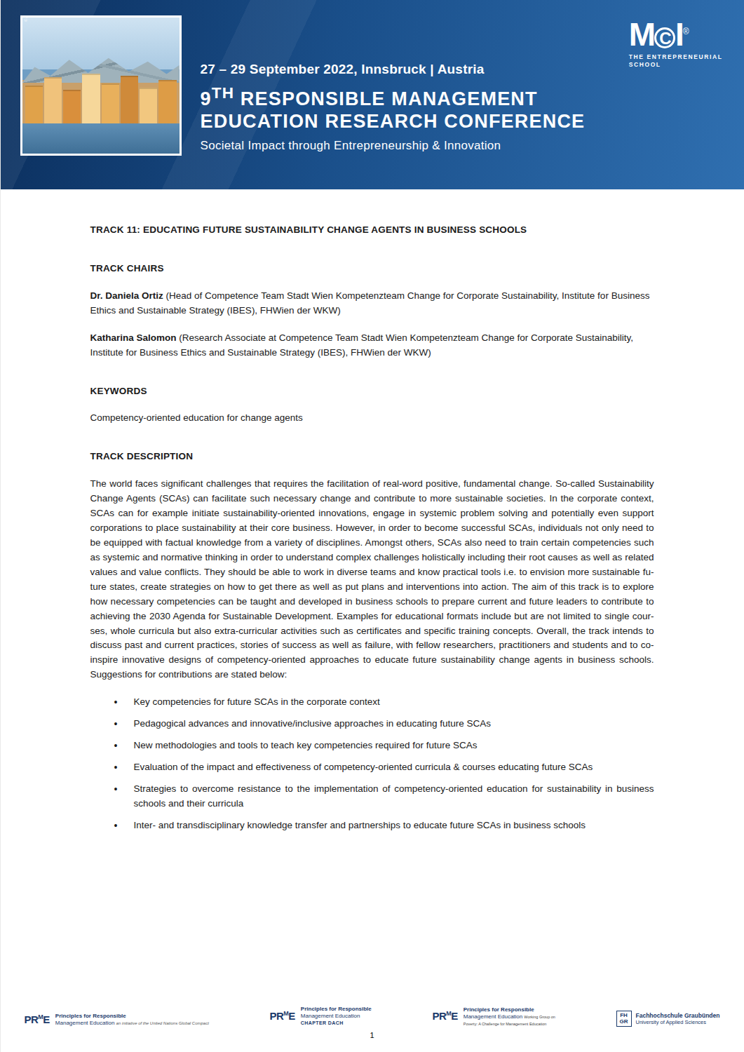©Adobe Stock
27 – 29 September 2022, Innsbruck | Austria
9TH Responsible Management
Education Research Conference
Societal Impact through Entrepreneurship & Innovation
MCI®
The Entrepreneurial
School
Track 11: Educating Future Sustainability Change Agents in Business Schools
Track Chairs
Dr. Daniela Ortiz (Head of Competence Team Stadt Wien Kompetenzteam Change for Corporate Sustainability, Institute for Business Ethics and Sustainable Strategy (IBES), FHWien der WKW)
Katharina Salomon (Research Associate at Competence Team Stadt Wien Kompetenzteam Change for Corporate Sustainability, Institute for Business Ethics and Sustainable Strategy (IBES), FHWien der WKW)
Keywords
Competency-oriented education for change agents
Track Description
The world faces significant challenges that requires the facilitation of real-word positive, fundamental change. So-called Sustainability Change Agents (SCAs) can facilitate such necessary change and contribute to more sustainable societies. In the corporate context, SCAs can for example initiate sustainability-oriented innovations, engage in systemic problem solving and potentially even support corporations to place sustainability at their core business. However, in order to become successful SCAs, individuals not only need to be equipped with factual knowledge from a variety of disciplines. Amongst others, SCAs also need to train certain competencies such as systemic and normative thinking in order to understand complex challenges holistically including their root causes as well as related values and value conflicts. They should be able to work in diverse teams and know practical tools i.e. to envision more sustainable future states, create strategies on how to get there as well as put plans and interventions into action. The aim of this track is to explore how necessary competencies can be taught and developed in business schools to prepare current and future leaders to contribute to achieving the 2030 Agenda for Sustainable Development. Examples for educational formats include but are not limited to single courses, whole curricula but also extra-curricular activities such as certificates and specific training concepts. Overall, the track intends to discuss past and current practices, stories of success as well as failure, with fellow researchers, practitioners and students and to co-inspire innovative designs of competency-oriented approaches to educate future sustainability change agents in business schools. Suggestions for contributions are stated below:
Key competencies for future SCAs in the corporate context
Pedagogical advances and innovative/inclusive approaches in educating future SCAs
New methodologies and tools to teach key competencies required for future SCAs
Evaluation of the impact and effectiveness of competency-oriented curricula & courses educating future SCAs
Strategies to overcome resistance to the implementation of competency-oriented education for sustainability in business schools and their curricula
Inter- and transdisciplinary knowledge transfer and partnerships to educate future SCAs in business schools
PRME Principles for Responsible
Management Education an initiative of the United Nations Global Compact
PRME Principles for Responsible
Management Education
CHAPTER DACH
PRME Principles for Responsible
Management Education Working Group on
Poverty: A Challenge for Management Education
FH
GR Fachhochschule Graubünden
University of Applied Sciences
1